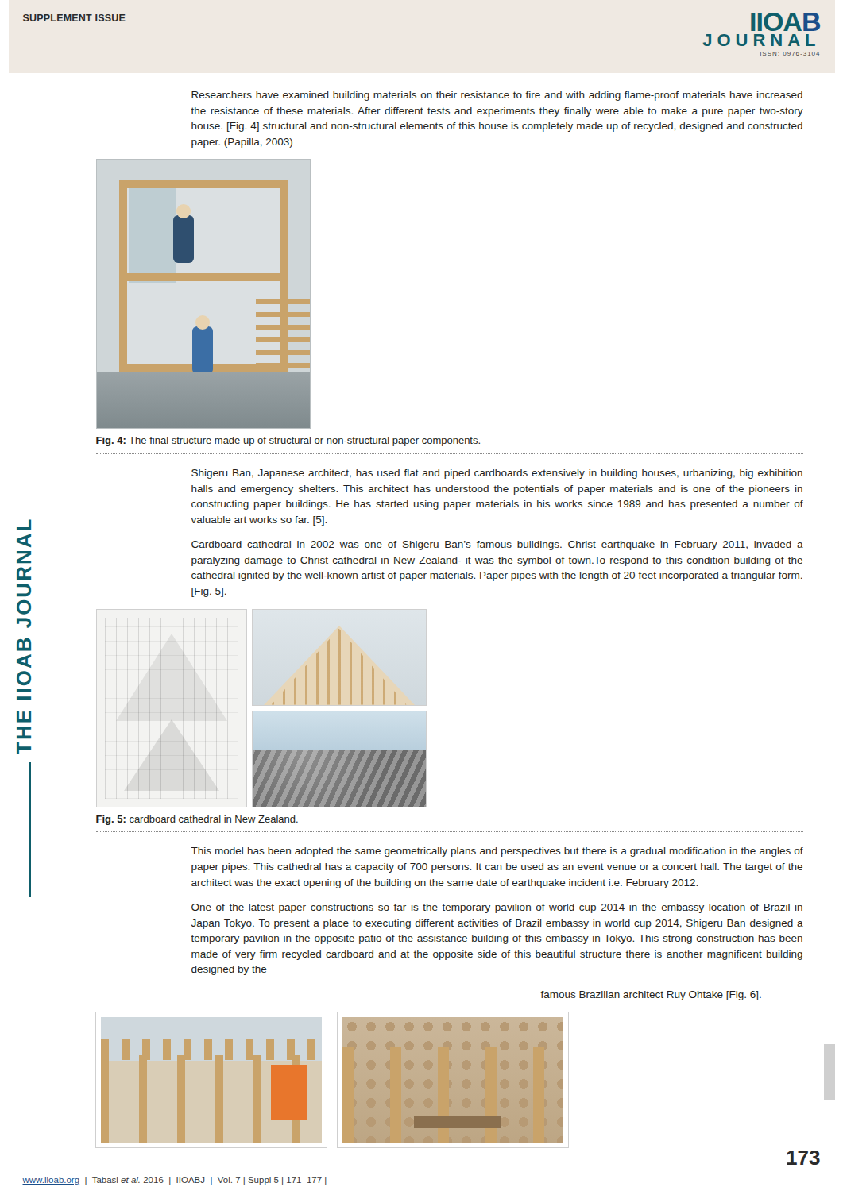SUPPLEMENT ISSUE
IIOAB JOURNAL ISSN: 0976-3104
THE IIOAB JOURNAL
Researchers have examined building materials on their resistance to fire and with adding flame-proof materials have increased the resistance of these materials. After different tests and experiments they finally were able to make a pure paper two-story house. [Fig. 4] structural and non-structural elements of this house is completely made up of recycled, designed and constructed paper. (Papilla, 2003)
Fig. 4: The final structure made up of structural or non-structural paper components.
Shigeru Ban, Japanese architect, has used flat and piped cardboards extensively in building houses, urbanizing, big exhibition halls and emergency shelters. This architect has understood the potentials of paper materials and is one of the pioneers in constructing paper buildings. He has started using paper materials in his works since 1989 and has presented a number of valuable art works so far. [5].
Cardboard cathedral in 2002 was one of Shigeru Ban’s famous buildings. Christ earthquake in February 2011, invaded a paralyzing damage to Christ cathedral in New Zealand- it was the symbol of town.To respond to this condition building of the cathedral ignited by the well-known artist of paper materials. Paper pipes with the length of 20 feet incorporated a triangular form. [Fig. 5].
Fig. 5: cardboard cathedral in New Zealand.
This model has been adopted the same geometrically plans and perspectives but there is a gradual modification in the angles of paper pipes. This cathedral has a capacity of 700 persons. It can be used as an event venue or a concert hall. The target of the architect was the exact opening of the building on the same date of earthquake incident i.e. February 2012.
One of the latest paper constructions so far is the temporary pavilion of world cup 2014 in the embassy location of Brazil in Japan Tokyo. To present a place to executing different activities of Brazil embassy in world cup 2014, Shigeru Ban designed a temporary pavilion in the opposite patio of the assistance building of this embassy in Tokyo. This strong construction has been made of very firm recycled cardboard and at the opposite side of this beautiful structure there is another magnificent building designed by the
famous Brazilian architect Ruy Ohtake [Fig. 6].
173
www.iioab.org | Tabasi et al. 2016 | IIOABJ | Vol. 7 | Suppl 5 | 171–177 |